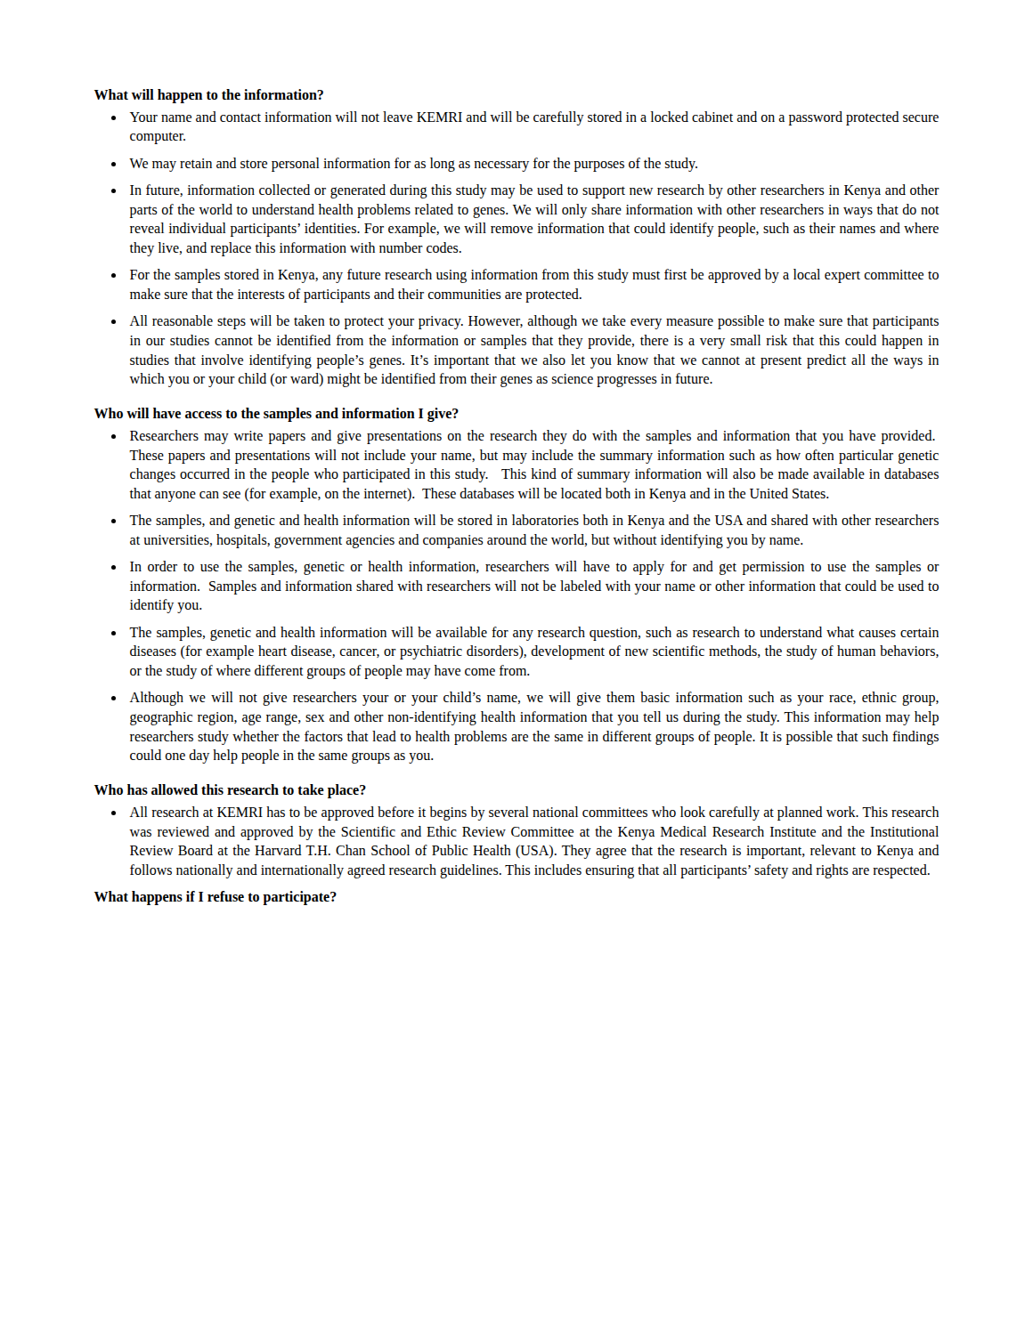What will happen to the information?
Your name and contact information will not leave KEMRI and will be carefully stored in a locked cabinet and on a password protected secure computer.
We may retain and store personal information for as long as necessary for the purposes of the study.
In future, information collected or generated during this study may be used to support new research by other researchers in Kenya and other parts of the world to understand health problems related to genes. We will only share information with other researchers in ways that do not reveal individual participants’ identities. For example, we will remove information that could identify people, such as their names and where they live, and replace this information with number codes.
For the samples stored in Kenya, any future research using information from this study must first be approved by a local expert committee to make sure that the interests of participants and their communities are protected.
All reasonable steps will be taken to protect your privacy. However, although we take every measure possible to make sure that participants in our studies cannot be identified from the information or samples that they provide, there is a very small risk that this could happen in studies that involve identifying people’s genes. It’s important that we also let you know that we cannot at present predict all the ways in which you or your child (or ward) might be identified from their genes as science progresses in future.
Who will have access to the samples and information I give?
Researchers may write papers and give presentations on the research they do with the samples and information that you have provided. These papers and presentations will not include your name, but may include the summary information such as how often particular genetic changes occurred in the people who participated in this study. This kind of summary information will also be made available in databases that anyone can see (for example, on the internet). These databases will be located both in Kenya and in the United States.
The samples, and genetic and health information will be stored in laboratories both in Kenya and the USA and shared with other researchers at universities, hospitals, government agencies and companies around the world, but without identifying you by name.
In order to use the samples, genetic or health information, researchers will have to apply for and get permission to use the samples or information. Samples and information shared with researchers will not be labeled with your name or other information that could be used to identify you.
The samples, genetic and health information will be available for any research question, such as research to understand what causes certain diseases (for example heart disease, cancer, or psychiatric disorders), development of new scientific methods, the study of human behaviors, or the study of where different groups of people may have come from.
Although we will not give researchers your or your child’s name, we will give them basic information such as your race, ethnic group, geographic region, age range, sex and other non-identifying health information that you tell us during the study. This information may help researchers study whether the factors that lead to health problems are the same in different groups of people. It is possible that such findings could one day help people in the same groups as you.
Who has allowed this research to take place?
All research at KEMRI has to be approved before it begins by several national committees who look carefully at planned work. This research was reviewed and approved by the Scientific and Ethic Review Committee at the Kenya Medical Research Institute and the Institutional Review Board at the Harvard T.H. Chan School of Public Health (USA). They agree that the research is important, relevant to Kenya and follows nationally and internationally agreed research guidelines. This includes ensuring that all participants’ safety and rights are respected.
What happens if I refuse to participate?